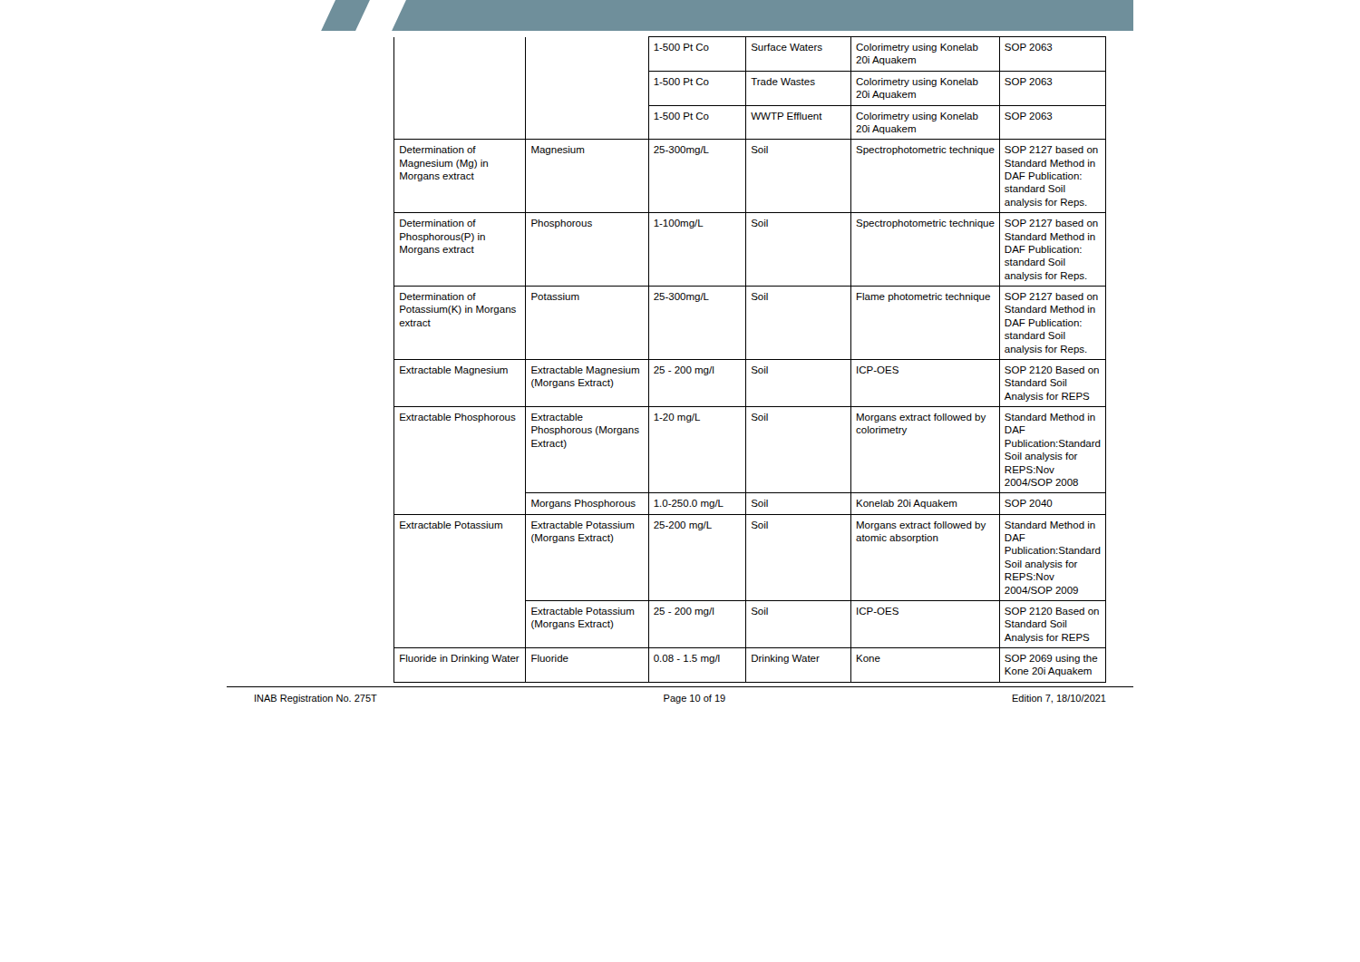| | | | 1-500 Pt Co | Surface Waters | Colorimetry using Konelab 20i Aquakem | SOP 2063 |
| 1-500 Pt Co | Trade Wastes | Colorimetry using Konelab 20i Aquakem | SOP 2063 |
| 1-500 Pt Co | WWTP Effluent | Colorimetry using Konelab 20i Aquakem | SOP 2063 |
| Determination of Magnesium (Mg) in Morgans extract | Magnesium | 25-300mg/L | Soil | Spectrophotometric technique | SOP 2127 based on Standard Method in DAF Publication: standard Soil analysis for Reps. |
| Determination of Phosphorous(P) in Morgans extract | Phosphorous | 1-100mg/L | Soil | Spectrophotometric technique | SOP 2127 based on Standard Method in DAF Publication: standard Soil analysis for Reps. |
| Determination of Potassium(K) in Morgans extract | Potassium | 25-300mg/L | Soil | Flame photometric technique | SOP 2127 based on Standard Method in DAF Publication: standard Soil analysis for Reps. |
| Extractable Magnesium | Extractable Magnesium (Morgans Extract) | 25 - 200 mg/l | Soil | ICP-OES | SOP 2120 Based on Standard Soil Analysis for REPS |
| Extractable Phosphorous | Extractable Phosphorous (Morgans Extract) | 1-20 mg/L | Soil | Morgans extract followed by colorimetry | Standard Method in DAF Publication:Standard Soil analysis for REPS:Nov 2004/SOP 2008 |
| Morgans Phosphorous | 1.0-250.0 mg/L | Soil | Konelab 20i Aquakem | SOP 2040 |
| Extractable Potassium | Extractable Potassium (Morgans Extract) | 25-200 mg/L | Soil | Morgans extract followed by atomic absorption | Standard Method in DAF Publication:Standard Soil analysis for REPS:Nov 2004/SOP 2009 |
| Extractable Potassium (Morgans Extract) | 25 - 200 mg/l | Soil | ICP-OES | SOP 2120 Based on Standard Soil Analysis for REPS |
| Fluoride in Drinking Water | Fluoride | 0.08 - 1.5 mg/l | Drinking Water | Kone | SOP 2069 using the Kone 20i Aquakem |
INAB Registration No. 275T
Page 10 of 19
Edition 7, 18/10/2021